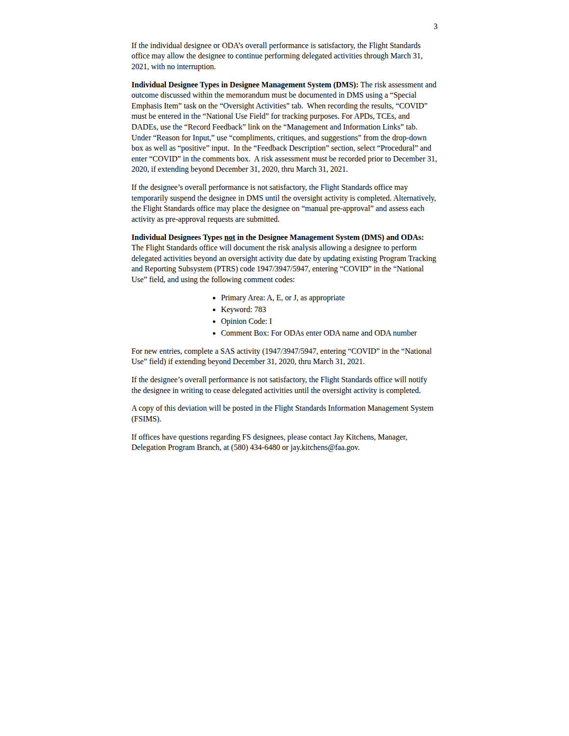3
If the individual designee or ODA’s overall performance is satisfactory, the Flight Standards office may allow the designee to continue performing delegated activities through March 31, 2021, with no interruption.
Individual Designee Types in Designee Management System (DMS): The risk assessment and outcome discussed within the memorandum must be documented in DMS using a “Special Emphasis Item” task on the “Oversight Activities” tab. When recording the results, “COVID” must be entered in the “National Use Field” for tracking purposes. For APDs, TCEs, and DADEs, use the “Record Feedback” link on the “Management and Information Links” tab. Under “Reason for Input,” use “compliments, critiques, and suggestions” from the drop-down box as well as “positive” input. In the “Feedback Description” section, select “Procedural” and enter “COVID” in the comments box. A risk assessment must be recorded prior to December 31, 2020, if extending beyond December 31, 2020, thru March 31, 2021.
If the designee’s overall performance is not satisfactory, the Flight Standards office may temporarily suspend the designee in DMS until the oversight activity is completed. Alternatively, the Flight Standards office may place the designee on “manual pre-approval” and assess each activity as pre-approval requests are submitted.
Individual Designees Types not in the Designee Management System (DMS) and ODAs: The Flight Standards office will document the risk analysis allowing a designee to perform delegated activities beyond an oversight activity due date by updating existing Program Tracking and Reporting Subsystem (PTRS) code 1947/3947/5947, entering “COVID” in the “National Use” field, and using the following comment codes:
Primary Area: A, E, or J, as appropriate
Keyword: 783
Opinion Code: I
Comment Box: For ODAs enter ODA name and ODA number
For new entries, complete a SAS activity (1947/3947/5947, entering “COVID” in the “National Use” field) if extending beyond December 31, 2020, thru March 31, 2021.
If the designee’s overall performance is not satisfactory, the Flight Standards office will notify the designee in writing to cease delegated activities until the oversight activity is completed.
A copy of this deviation will be posted in the Flight Standards Information Management System (FSIMS).
If offices have questions regarding FS designees, please contact Jay Kitchens, Manager, Delegation Program Branch, at (580) 434-6480 or jay.kitchens@faa.gov.